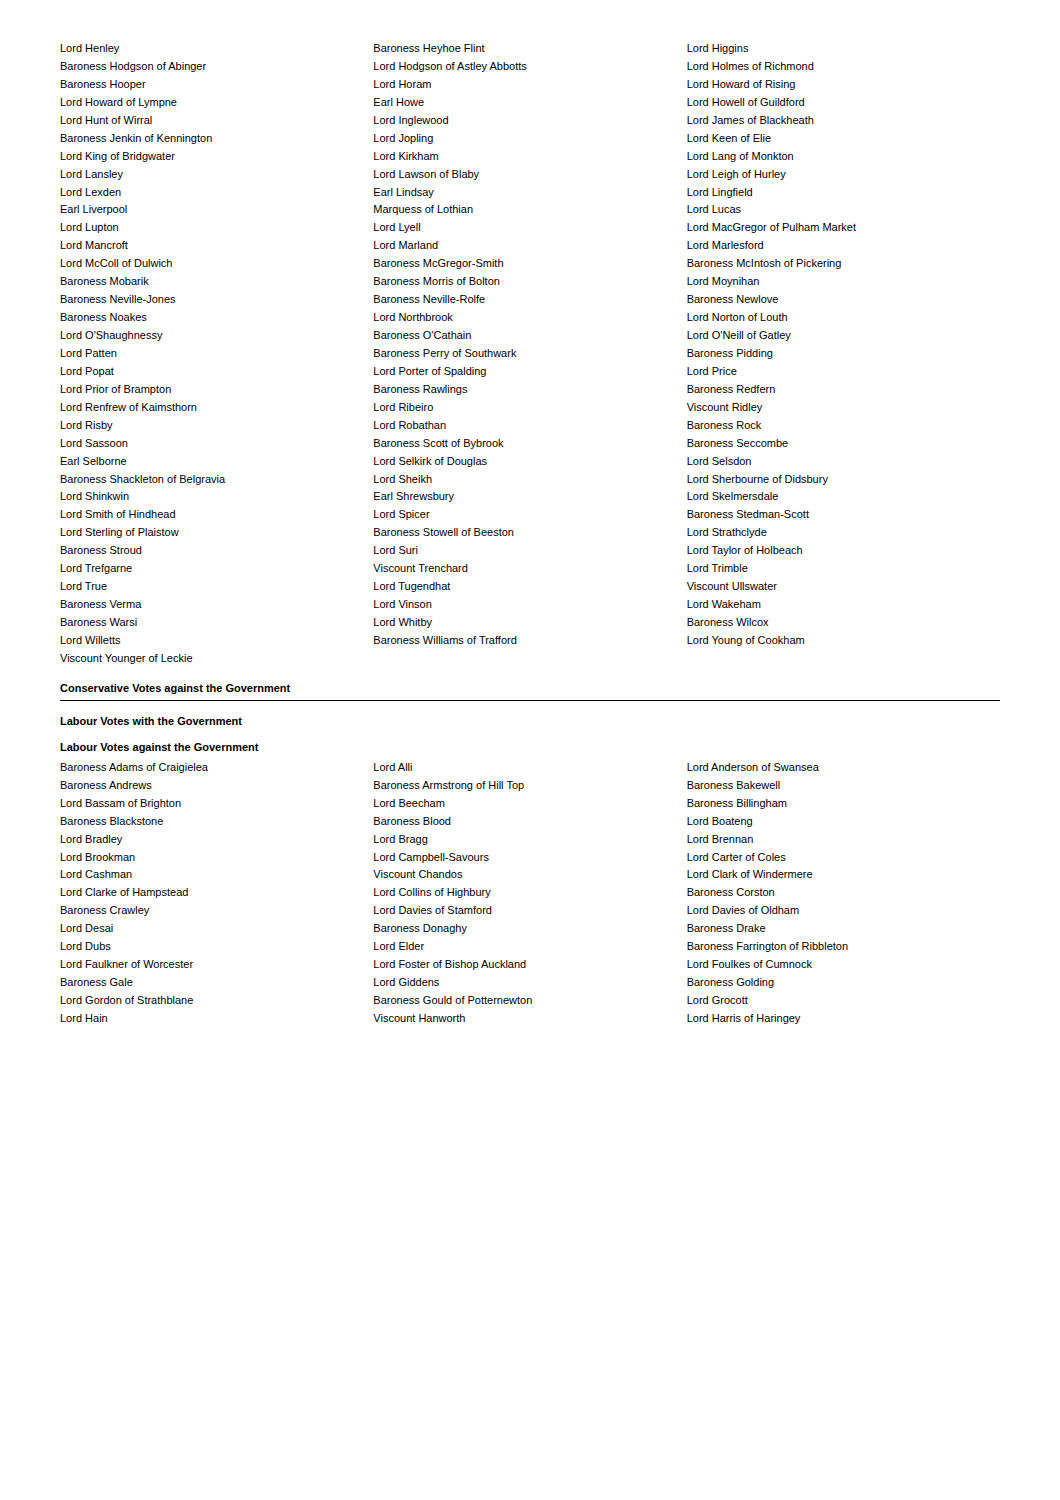| Lord Henley | Baroness Heyhoe Flint | Lord Higgins |
| Baroness Hodgson of Abinger | Lord Hodgson of Astley Abbotts | Lord Holmes of Richmond |
| Baroness Hooper | Lord Horam | Lord Howard of Rising |
| Lord Howard of Lympne | Earl Howe | Lord Howell of Guildford |
| Lord Hunt of Wirral | Lord Inglewood | Lord James of Blackheath |
| Baroness Jenkin of Kennington | Lord Jopling | Lord Keen of Elie |
| Lord King of Bridgwater | Lord Kirkham | Lord Lang of Monkton |
| Lord Lansley | Lord Lawson of Blaby | Lord Leigh of Hurley |
| Lord Lexden | Earl Lindsay | Lord Lingfield |
| Earl Liverpool | Marquess of Lothian | Lord Lucas |
| Lord Lupton | Lord Lyell | Lord MacGregor of Pulham Market |
| Lord Mancroft | Lord Marland | Lord Marlesford |
| Lord McColl of Dulwich | Baroness McGregor-Smith | Baroness McIntosh of Pickering |
| Baroness Mobarik | Baroness Morris of Bolton | Lord Moynihan |
| Baroness Neville-Jones | Baroness Neville-Rolfe | Baroness Newlove |
| Baroness Noakes | Lord Northbrook | Lord Norton of Louth |
| Lord O'Shaughnessy | Baroness O'Cathain | Lord O'Neill of Gatley |
| Lord Patten | Baroness Perry of Southwark | Baroness Pidding |
| Lord Popat | Lord Porter of Spalding | Lord Price |
| Lord Prior of Brampton | Baroness Rawlings | Baroness Redfern |
| Lord Renfrew of Kaimsthorn | Lord Ribeiro | Viscount Ridley |
| Lord Risby | Lord Robathan | Baroness Rock |
| Lord Sassoon | Baroness Scott of Bybrook | Baroness Seccombe |
| Earl Selborne | Lord Selkirk of Douglas | Lord Selsdon |
| Baroness Shackleton of Belgravia | Lord Sheikh | Lord Sherbourne of Didsbury |
| Lord Shinkwin | Earl Shrewsbury | Lord Skelmersdale |
| Lord Smith of Hindhead | Lord Spicer | Baroness Stedman-Scott |
| Lord Sterling of Plaistow | Baroness Stowell of Beeston | Lord Strathclyde |
| Baroness Stroud | Lord Suri | Lord Taylor of Holbeach |
| Lord Trefgarne | Viscount Trenchard | Lord Trimble |
| Lord True | Lord Tugendhat | Viscount Ullswater |
| Baroness Verma | Lord Vinson | Lord Wakeham |
| Baroness Warsi | Lord Whitby | Baroness Wilcox |
| Lord Willetts | Baroness Williams of Trafford | Lord Young of Cookham |
| Viscount Younger of Leckie | | |
Conservative Votes against the Government
Labour Votes with the Government
Labour Votes against the Government
| Baroness Adams of Craigielea | Lord Alli | Lord Anderson of Swansea |
| Baroness Andrews | Baroness Armstrong of Hill Top | Baroness Bakewell |
| Lord Bassam of Brighton | Lord Beecham | Baroness Billingham |
| Baroness Blackstone | Baroness Blood | Lord Boateng |
| Lord Bradley | Lord Bragg | Lord Brennan |
| Lord Brookman | Lord Campbell-Savours | Lord Carter of Coles |
| Lord Cashman | Viscount Chandos | Lord Clark of Windermere |
| Lord Clarke of Hampstead | Lord Collins of Highbury | Baroness Corston |
| Baroness Crawley | Lord Davies of Stamford | Lord Davies of Oldham |
| Lord Desai | Baroness Donaghy | Baroness Drake |
| Lord Dubs | Lord Elder | Baroness Farrington of Ribbleton |
| Lord Faulkner of Worcester | Lord Foster of Bishop Auckland | Lord Foulkes of Cumnock |
| Baroness Gale | Lord Giddens | Baroness Golding |
| Lord Gordon of Strathblane | Baroness Gould of Potternewton | Lord Grocott |
| Lord Hain | Viscount Hanworth | Lord Harris of Haringey |